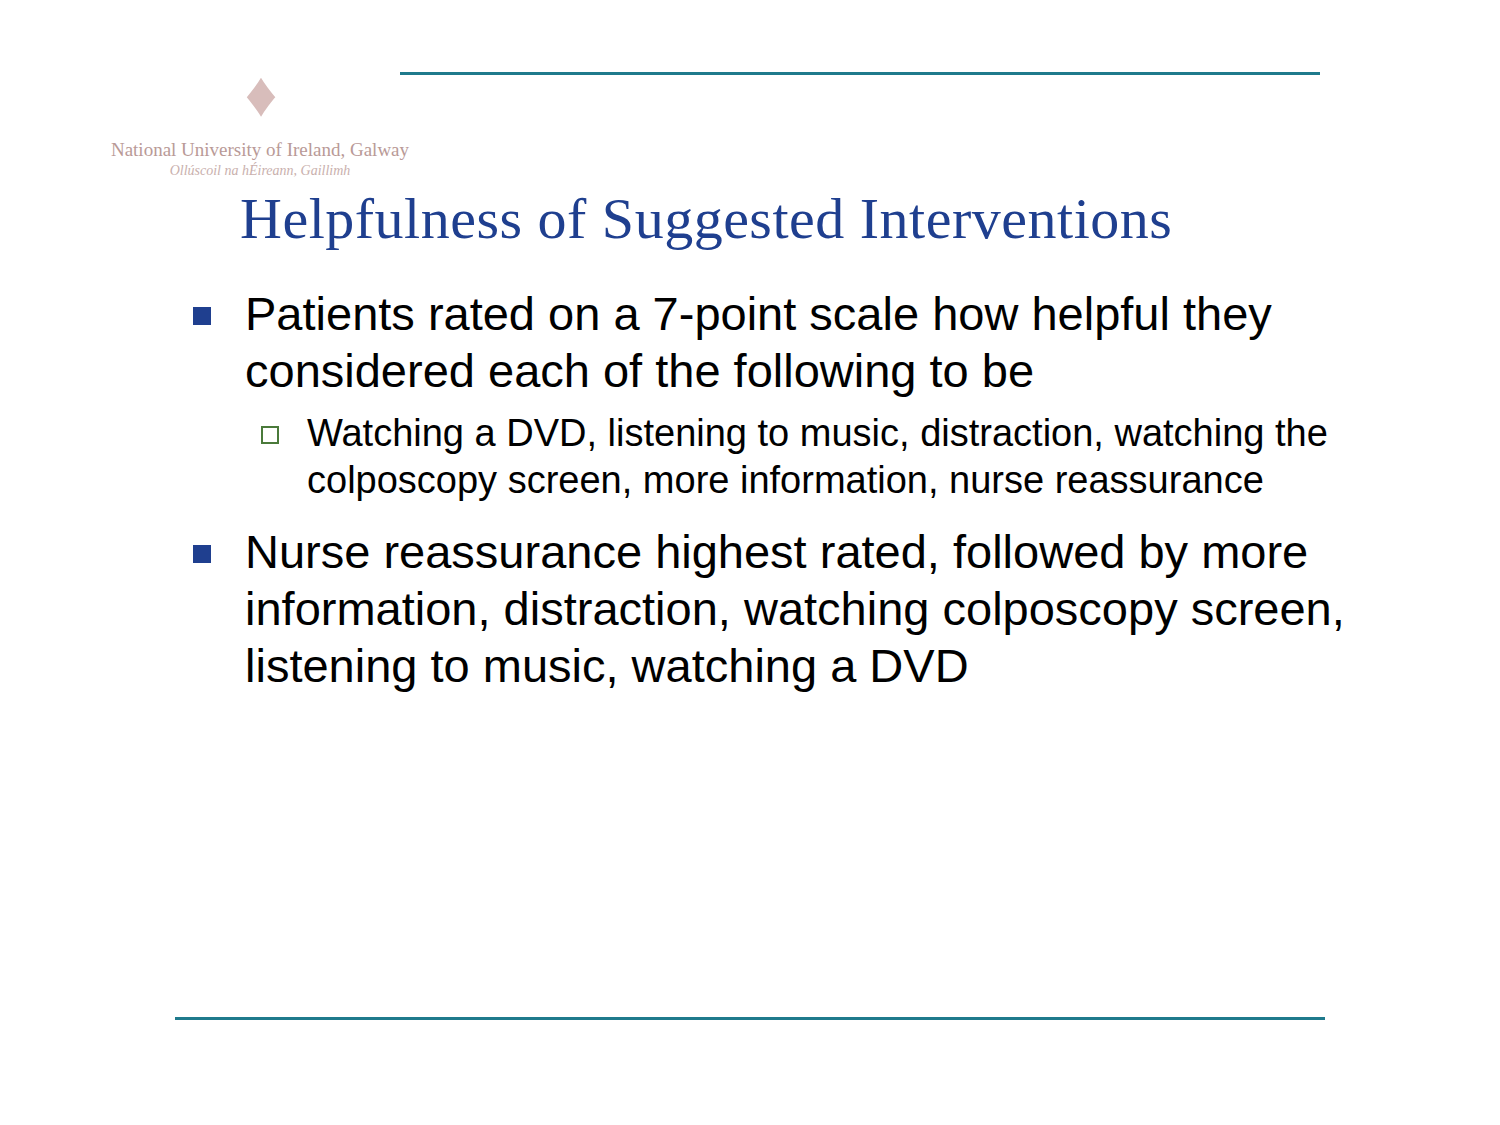♦ National University of Ireland, Galway
Ollúscoil na hÉireann, Gaillimh
Helpfulness of Suggested Interventions
Patients rated on a 7-point scale how helpful they considered each of the following to be
Watching a DVD, listening to music, distraction, watching the colposcopy screen, more information, nurse reassurance
Nurse reassurance highest rated, followed by more information, distraction, watching colposcopy screen, listening to music, watching a DVD